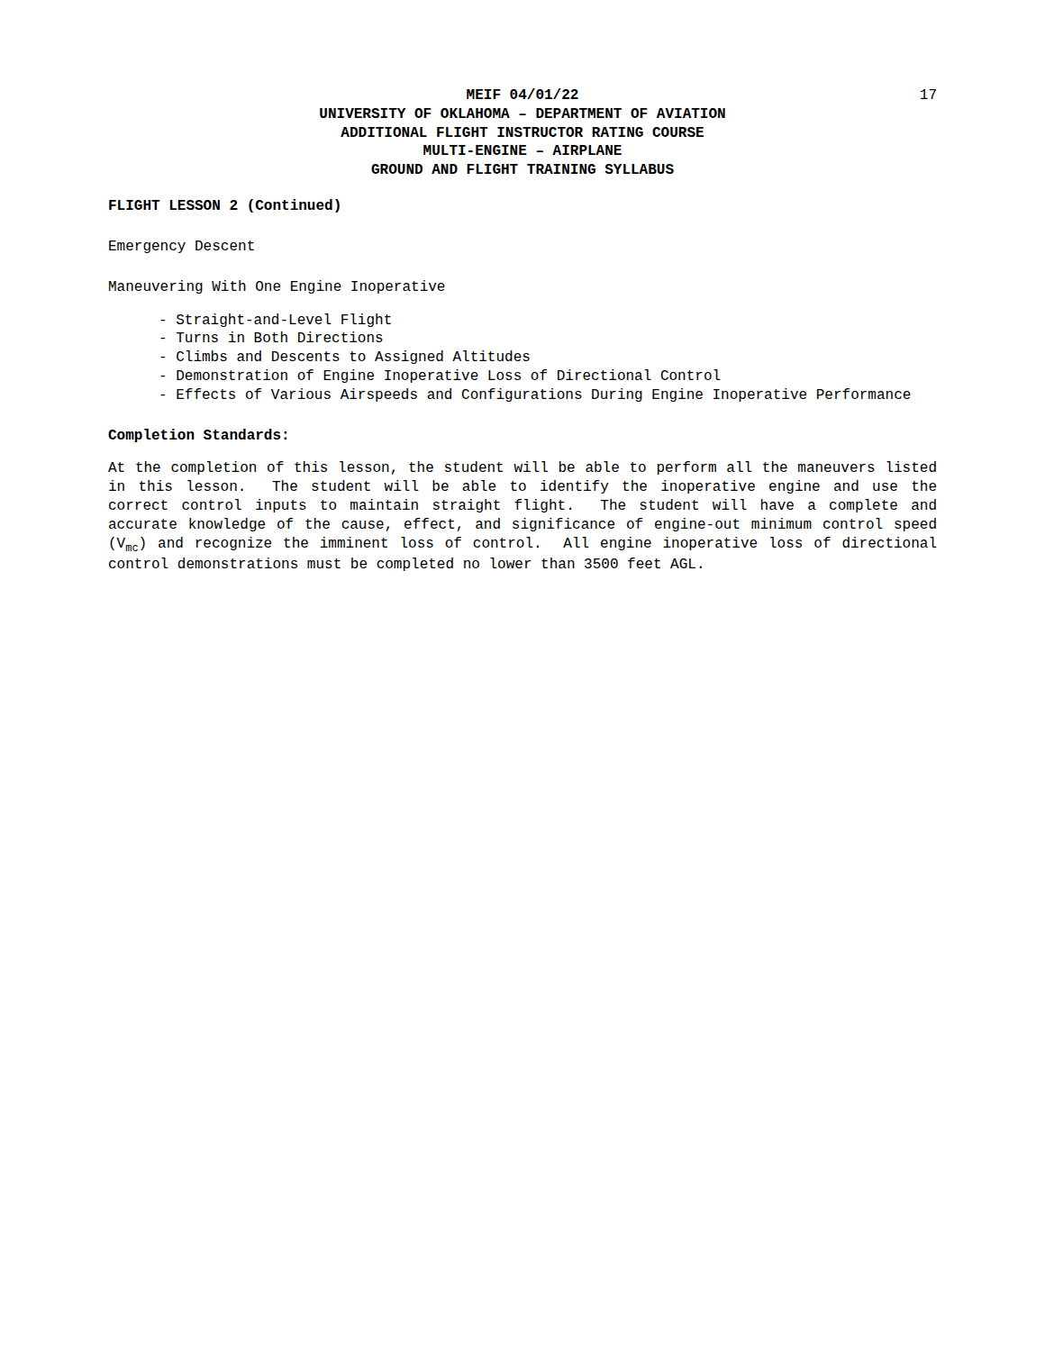MEIF 04/01/22 17
UNIVERSITY OF OKLAHOMA – DEPARTMENT OF AVIATION
ADDITIONAL FLIGHT INSTRUCTOR RATING COURSE
MULTI-ENGINE – AIRPLANE
GROUND AND FLIGHT TRAINING SYLLABUS
FLIGHT LESSON 2 (Continued)
Emergency Descent
Maneuvering With One Engine Inoperative
Straight-and-Level Flight
Turns in Both Directions
Climbs and Descents to Assigned Altitudes
Demonstration of Engine Inoperative Loss of Directional Control
Effects of Various Airspeeds and Configurations During Engine Inoperative Performance
Completion Standards:
At the completion of this lesson, the student will be able to perform all the maneuvers listed in this lesson. The student will be able to identify the inoperative engine and use the correct control inputs to maintain straight flight. The student will have a complete and accurate knowledge of the cause, effect, and significance of engine-out minimum control speed (Vmc) and recognize the imminent loss of control. All engine inoperative loss of directional control demonstrations must be completed no lower than 3500 feet AGL.